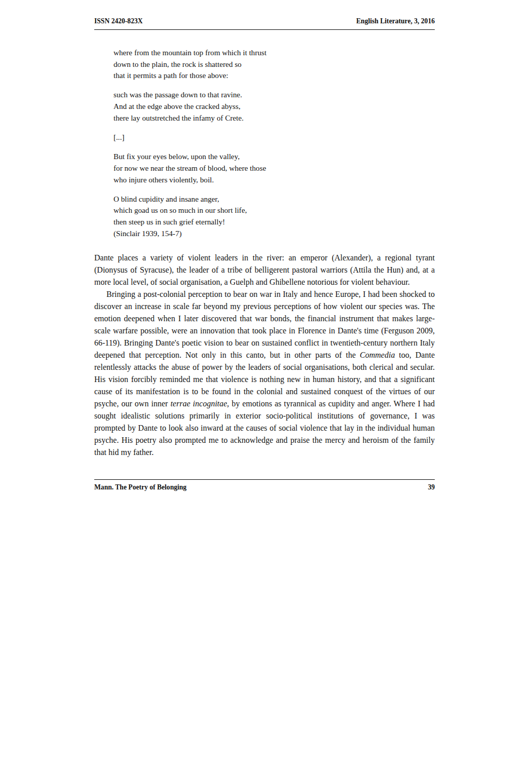ISSN 2420-823X English Literature, 3, 2016
where from the mountain top from which it thrust
down to the plain, the rock is shattered so
that it permits a path for those above:
such was the passage down to that ravine.
And at the edge above the cracked abyss,
there lay outstretched the infamy of Crete.
[...]
But fix your eyes below, upon the valley,
for now we near the stream of blood, where those
who injure others violently, boil.
O blind cupidity and insane anger,
which goad us on so much in our short life,
then steep us in such grief eternally!
(Sinclair 1939, 154-7)
Dante places a variety of violent leaders in the river: an emperor (Alexander), a regional tyrant (Dionysus of Syracuse), the leader of a tribe of belligerent pastoral warriors (Attila the Hun) and, at a more local level, of social organisation, a Guelph and Ghibellene notorious for violent behaviour.
Bringing a post-colonial perception to bear on war in Italy and hence Europe, I had been shocked to discover an increase in scale far beyond my previous perceptions of how violent our species was. The emotion deepened when I later discovered that war bonds, the financial instrument that makes large-scale warfare possible, were an innovation that took place in Florence in Dante's time (Ferguson 2009, 66-119). Bringing Dante's poetic vision to bear on sustained conflict in twentieth-century northern Italy deepened that perception. Not only in this canto, but in other parts of the Commedia too, Dante relentlessly attacks the abuse of power by the leaders of social organisations, both clerical and secular. His vision forcibly reminded me that violence is nothing new in human history, and that a significant cause of its manifestation is to be found in the colonial and sustained conquest of the virtues of our psyche, our own inner terrae incognitae, by emotions as tyrannical as cupidity and anger. Where I had sought idealistic solutions primarily in exterior socio-political institutions of governance, I was prompted by Dante to look also inward at the causes of social violence that lay in the individual human psyche. His poetry also prompted me to acknowledge and praise the mercy and heroism of the family that hid my father.
Mann. The Poetry of Belonging 39